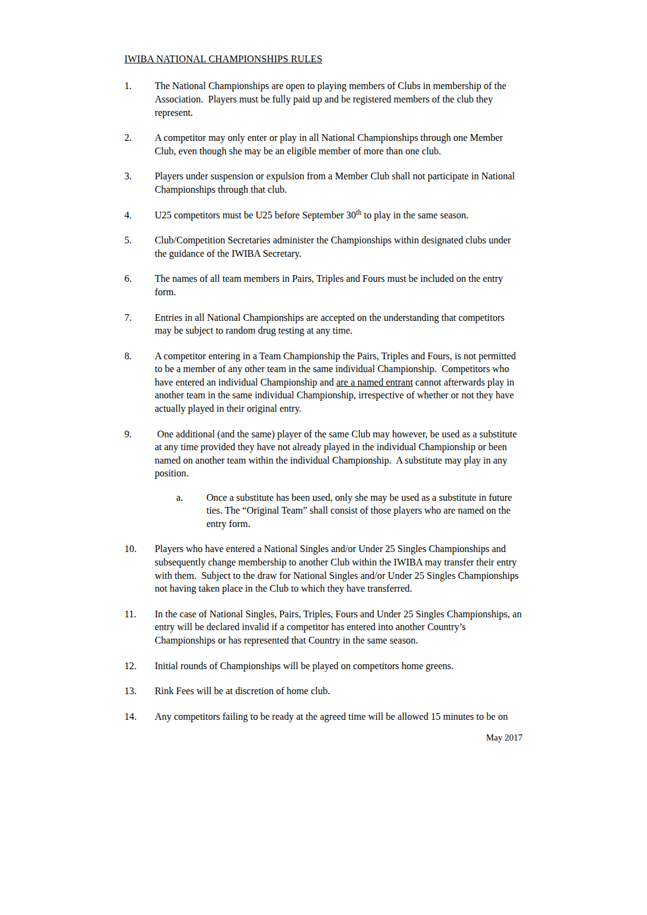IWIBA NATIONAL CHAMPIONSHIPS RULES
1. The National Championships are open to playing members of Clubs in membership of the Association. Players must be fully paid up and be registered members of the club they represent.
2. A competitor may only enter or play in all National Championships through one Member Club, even though she may be an eligible member of more than one club.
3. Players under suspension or expulsion from a Member Club shall not participate in National Championships through that club.
4. U25 competitors must be U25 before September 30th to play in the same season.
5. Club/Competition Secretaries administer the Championships within designated clubs under the guidance of the IWIBA Secretary.
6. The names of all team members in Pairs, Triples and Fours must be included on the entry form.
7. Entries in all National Championships are accepted on the understanding that competitors may be subject to random drug testing at any time.
8. A competitor entering in a Team Championship the Pairs, Triples and Fours, is not permitted to be a member of any other team in the same individual Championship. Competitors who have entered an individual Championship and are a named entrant cannot afterwards play in another team in the same individual Championship, irrespective of whether or not they have actually played in their original entry.
9. One additional (and the same) player of the same Club may however, be used as a substitute at any time provided they have not already played in the individual Championship or been named on another team within the individual Championship. A substitute may play in any position.
a. Once a substitute has been used, only she may be used as a substitute in future ties. The “Original Team” shall consist of those players who are named on the entry form.
10. Players who have entered a National Singles and/or Under 25 Singles Championships and subsequently change membership to another Club within the IWIBA may transfer their entry with them. Subject to the draw for National Singles and/or Under 25 Singles Championships not having taken place in the Club to which they have transferred.
11. In the case of National Singles, Pairs, Triples, Fours and Under 25 Singles Championships, an entry will be declared invalid if a competitor has entered into another Country’s Championships or has represented that Country in the same season.
12. Initial rounds of Championships will be played on competitors home greens.
13. Rink Fees will be at discretion of home club.
14. Any competitors failing to be ready at the agreed time will be allowed 15 minutes to be on
May 2017